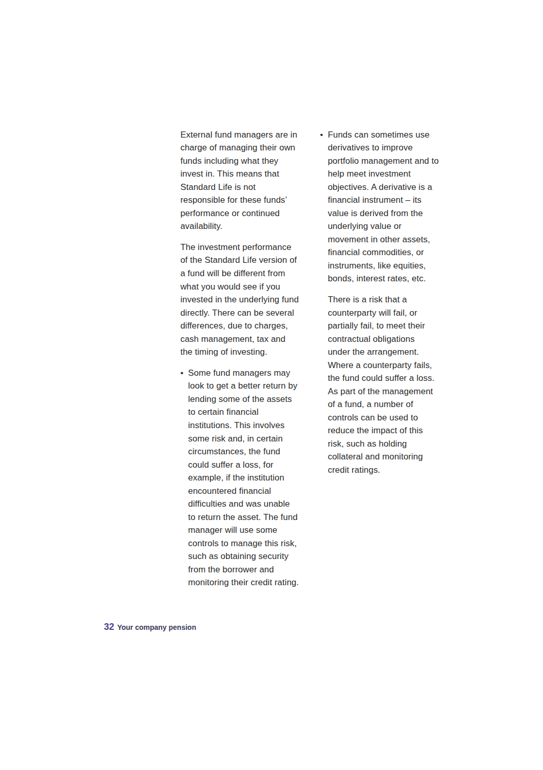External fund managers are in charge of managing their own funds including what they invest in. This means that Standard Life is not responsible for these funds’ performance or continued availability.
The investment performance of the Standard Life version of a fund will be different from what you would see if you invested in the underlying fund directly. There can be several differences, due to charges, cash management, tax and the timing of investing.
Some fund managers may look to get a better return by lending some of the assets to certain financial institutions. This involves some risk and, in certain circumstances, the fund could suffer a loss, for example, if the institution encountered financial difficulties and was unable to return the asset. The fund manager will use some controls to manage this risk, such as obtaining security from the borrower and monitoring their credit rating.
Funds can sometimes use derivatives to improve portfolio management and to help meet investment objectives. A derivative is a financial instrument – its value is derived from the underlying value or movement in other assets, financial commodities, or instruments, like equities, bonds, interest rates, etc.
There is a risk that a counterparty will fail, or partially fail, to meet their contractual obligations under the arrangement. Where a counterparty fails, the fund could suffer a loss. As part of the management of a fund, a number of controls can be used to reduce the impact of this risk, such as holding collateral and monitoring credit ratings.
32 Your company pension